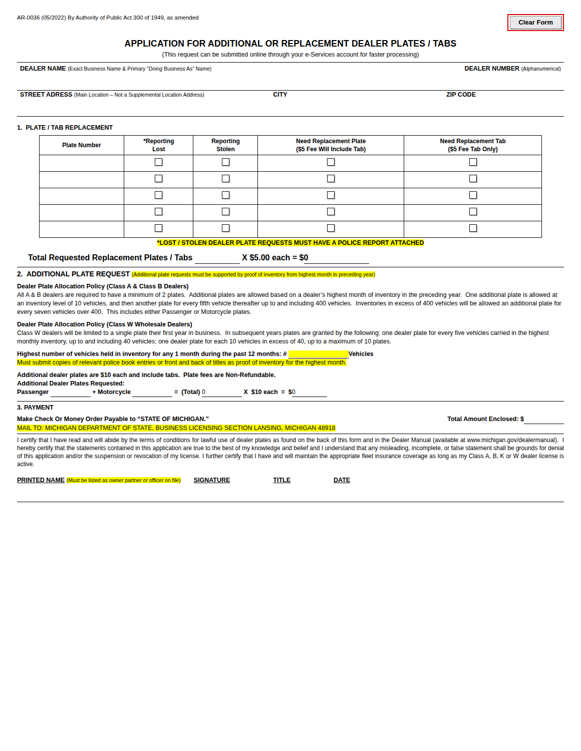AR-0036 (05/2022) By Authority of Public Act 300 of 1949, as amended
Clear Form
APPLICATION FOR ADDITIONAL OR REPLACEMENT DEALER PLATES / TABS
(This request can be submitted online through your e-Services account for faster processing)
DEALER NAME (Exact Business Name & Primary “Doing Business As” Name)
DEALER NUMBER (Alphanumerical)
STREET ADRESS (Main Location – Not a Supplemental Location Address)
CITY
ZIP CODE
1. PLATE / TAB REPLACEMENT
| Plate Number | *Reporting Lost | Reporting Stolen | Need Replacement Plate ($5 Fee Will Include Tab) | Need Replacement Tab ($5 Fee Tab Only) |
| --- | --- | --- | --- | --- |
*LOST / STOLEN DEALER PLATE REQUESTS MUST HAVE A POLICE REPORT ATTACHED
Total Requested Replacement Plates / Tabs X $5.00 each = $0
2. ADDITIONAL PLATE REQUEST (Additional plate requests must be supported by proof of inventory from highest month in preceding year)
Dealer Plate Allocation Policy (Class A & Class B Dealers)
All A & B dealers are required to have a minimum of 2 plates. Additional plates are allowed based on a dealer’s highest month of inventory in the preceding year. One additional plate is allowed at an inventory level of 10 vehicles, and then another plate for every fifth vehicle thereafter up to and including 400 vehicles. Inventories in excess of 400 vehicles will be allowed an additional plate for every seven vehicles over 400. This includes either Passenger or Motorcycle plates.
Dealer Plate Allocation Policy (Class W Wholesale Dealers)
Class W dealers will be limited to a single plate their first year in business. In subsequent years plates are granted by the following: one dealer plate for every five vehicles carried in the highest monthly inventory, up to and including 40 vehicles; one dealer plate for each 10 vehicles in excess of 40, up to a maximum of 10 plates.
Highest number of vehicles held in inventory for any 1 month during the past 12 months: # Vehicles
Must submit copies of relevant police book entries or front and back of titles as proof of inventory for the highest month.
Additional dealer plates are $10 each and include tabs. Plate fees are Non-Refundable.
Additional Dealer Plates Requested:
Passenger + Motorcycle = (Total) 0 X $10 each = $0
3. PAYMENT
Make Check Or Money Order Payable to “STATE OF MICHIGAN.”
Total Amount Enclosed: $
MAIL TO: MICHIGAN DEPARTMENT OF STATE, BUSINESS LICENSING SECTION LANSING, MICHIGAN 48918
I certify that I have read and will abide by the terms of conditions for lawful use of dealer plates as found on the back of this form and in the Dealer Manual (available at www.michigan.gov/dealermanual). I hereby certify that the statements contained in this application are true to the best of my knowledge and belief and I understand that any misleading, incomplete, or false statement shall be grounds for denial of this application and/or the suspension or revocation of my license. I further certify that I have and will maintain the appropriate fleet insurance coverage as long as my Class A, B, K or W dealer license is active.
PRINTED NAME (Must be listed as owner partner or officer on file)
SIGNATURE
TITLE
DATE